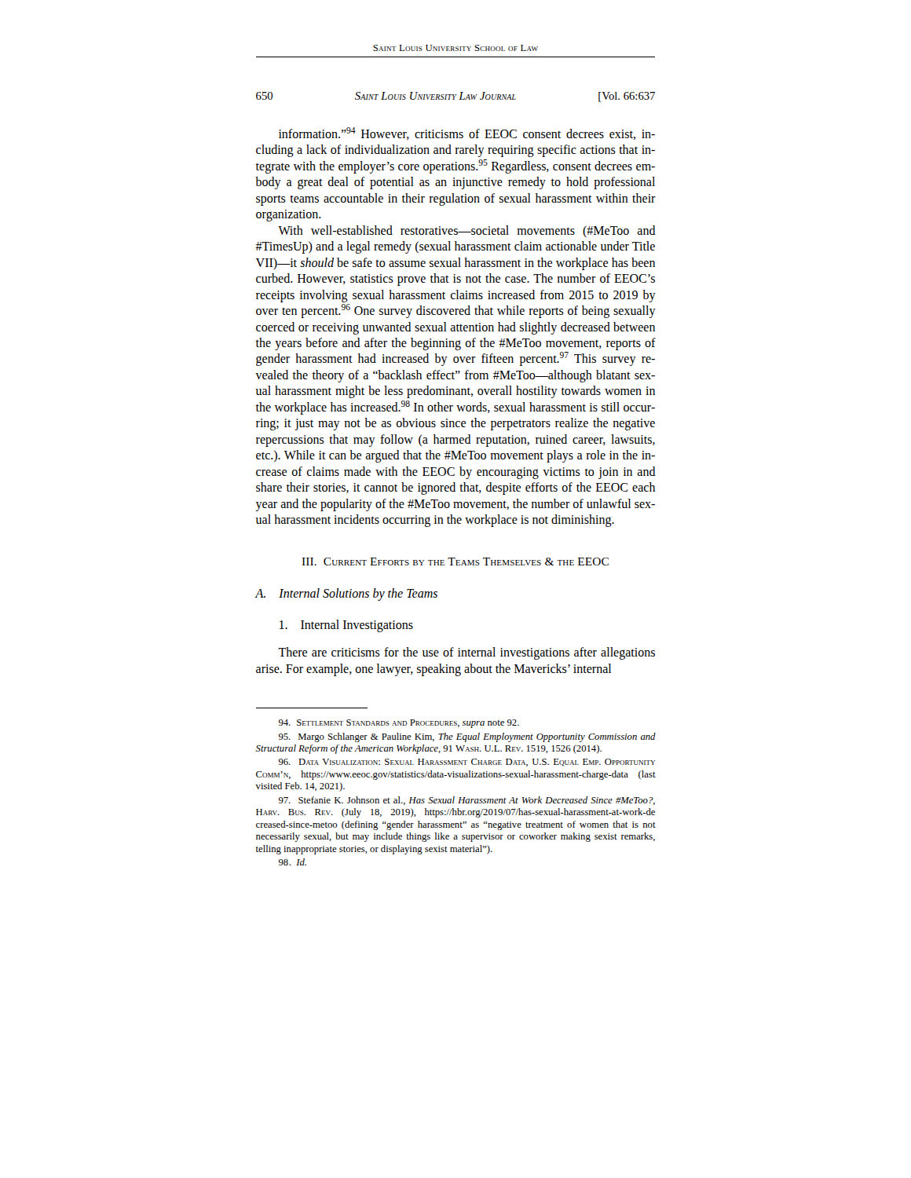Saint Louis University School of Law
650
Saint Louis University Law Journal
[Vol. 66:637
information.”94 However, criticisms of EEOC consent decrees exist, including a lack of individualization and rarely requiring specific actions that integrate with the employer’s core operations.95 Regardless, consent decrees embody a great deal of potential as an injunctive remedy to hold professional sports teams accountable in their regulation of sexual harassment within their organization.
With well-established restoratives—societal movements (#MeToo and #TimesUp) and a legal remedy (sexual harassment claim actionable under Title VII)—it should be safe to assume sexual harassment in the workplace has been curbed. However, statistics prove that is not the case. The number of EEOC’s receipts involving sexual harassment claims increased from 2015 to 2019 by over ten percent.96 One survey discovered that while reports of being sexually coerced or receiving unwanted sexual attention had slightly decreased between the years before and after the beginning of the #MeToo movement, reports of gender harassment had increased by over fifteen percent.97 This survey revealed the theory of a “backlash effect” from #MeToo—although blatant sexual harassment might be less predominant, overall hostility towards women in the workplace has increased.98 In other words, sexual harassment is still occurring; it just may not be as obvious since the perpetrators realize the negative repercussions that may follow (a harmed reputation, ruined career, lawsuits, etc.). While it can be argued that the #MeToo movement plays a role in the increase of claims made with the EEOC by encouraging victims to join in and share their stories, it cannot be ignored that, despite efforts of the EEOC each year and the popularity of the #MeToo movement, the number of unlawful sexual harassment incidents occurring in the workplace is not diminishing.
III. Current Efforts by the Teams Themselves & the EEOC
A. Internal Solutions by the Teams
1. Internal Investigations
There are criticisms for the use of internal investigations after allegations arise. For example, one lawyer, speaking about the Mavericks’ internal
94. Settlement Standards and Procedures, supra note 92.
95. Margo Schlanger & Pauline Kim, The Equal Employment Opportunity Commission and Structural Reform of the American Workplace, 91 Wash. U.L. Rev. 1519, 1526 (2014).
96. Data Visualization: Sexual Harassment Charge Data, U.S. Equal Emp. Opportunity Comm’n, https://www.eeoc.gov/statistics/data-visualizations-sexual-harassment-charge-data (last visited Feb. 14, 2021).
97. Stefanie K. Johnson et al., Has Sexual Harassment At Work Decreased Since #MeToo?, Harv. Bus. Rev. (July 18, 2019), https://hbr.org/2019/07/has-sexual-harassment-at-work-de creased-since-metoo (defining “gender harassment” as “negative treatment of women that is not necessarily sexual, but may include things like a supervisor or coworker making sexist remarks, telling inappropriate stories, or displaying sexist material”).
98. Id.